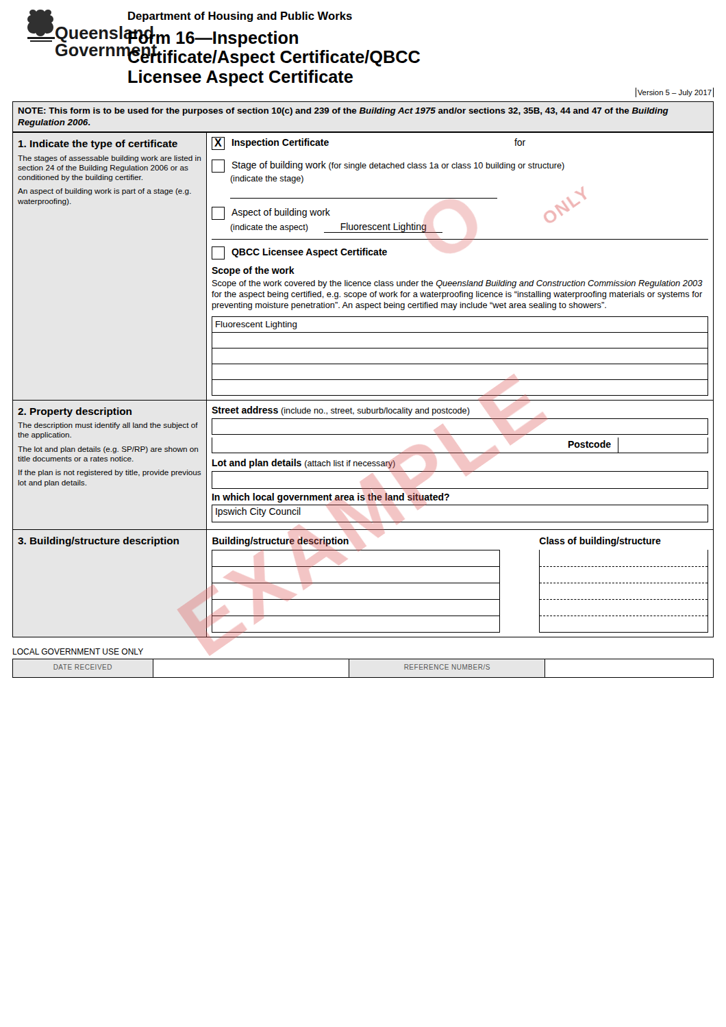EXAMPLE
O
ONLY
Queensland Government
Department of Housing and Public Works
Form 16—Inspection
Certificate/Aspect Certificate/QBCC
Licensee Aspect Certificate
Version 5 – July 2017
NOTE: This form is to be used for the purposes of section 10(c) and 239 of the Building Act 1975 and/or sections 32, 35B, 43, 44 and 47 of the Building Regulation 2006.
| 1. Indicate the type of certificate The stages of assessable building work are listed in section 24 of the Building Regulation 2006 or as conditioned by the building certifier. An aspect of building work is part of a stage (e.g. waterproofing). | Inspection Certificate for Stage of building work (for single detached class 1a or class 10 building or structure) (indicate the stage) Aspect of building work (indicate the aspect) Fluorescent Lighting QBCC Licensee Aspect Certificate Scope of the work Scope of the work covered by the licence class under the Queensland Building and Construction Commission Regulation 2003 for the aspect being certified, e.g. scope of work for a waterproofing licence is “installing waterproofing materials or systems for preventing moisture penetration”. An aspect being certified may include “wet area sealing to showers”. / Fluorescent Lighting / |
| 2. Property description The description must identify all land the subject of the application. The lot and plan details (e.g. SP/RP) are shown on title documents or a rates notice. If the plan is not registered by title, provide previous lot and plan details. | Street address (include no., street, suburb/locality and postcode) Postcode Lot and plan details (attach list if necessary) In which local government area is the land situated? Ipswich City Council |
| 3. Building/structure description | / Building/structure description / / Class of building/structure / / --- / --- / --- / |
LOCAL GOVERNMENT USE ONLY
| DATE RECEIVED | | REFERENCE NUMBER/S | |